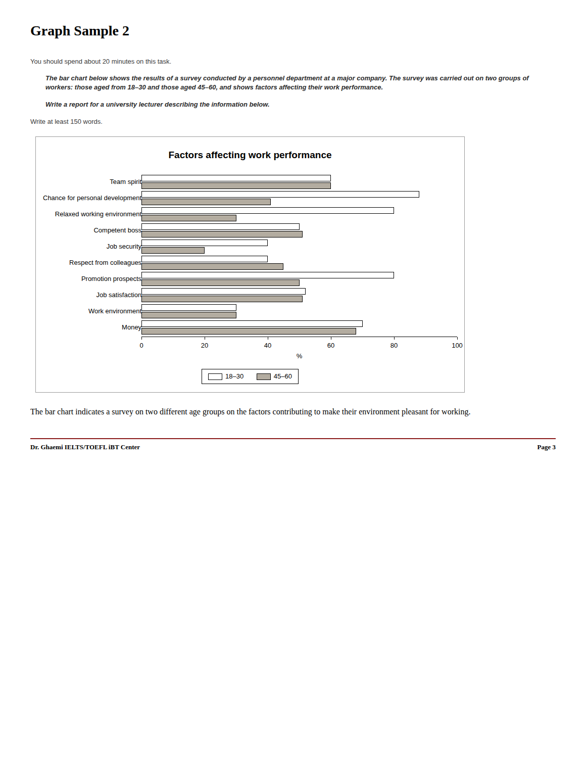Graph Sample 2
You should spend about 20 minutes on this task.
The bar chart below shows the results of a survey conducted by a personnel department at a major company. The survey was carried out on two groups of workers: those aged from 18–30 and those aged 45–60, and shows factors affecting their work performance.
Write a report for a university lecturer describing the information below.
Write at least 150 words.
Factors affecting work performance
| Team spirit | |
| Chance for personal development | |
| Relaxed working environment | |
| Competent boss | |
| Job security | |
| Respect from colleagues | |
| Promotion prospects | |
| Job satisfaction | |
| Work environment | |
| Money | |
| | 0 20 40 60 80 100 % |
18–30 45–60
The bar chart indicates a survey on two different age groups on the factors contributing to make their environment pleasant for working.
Dr. Ghaemi IELTS/TOEFL iBT Center Page 3